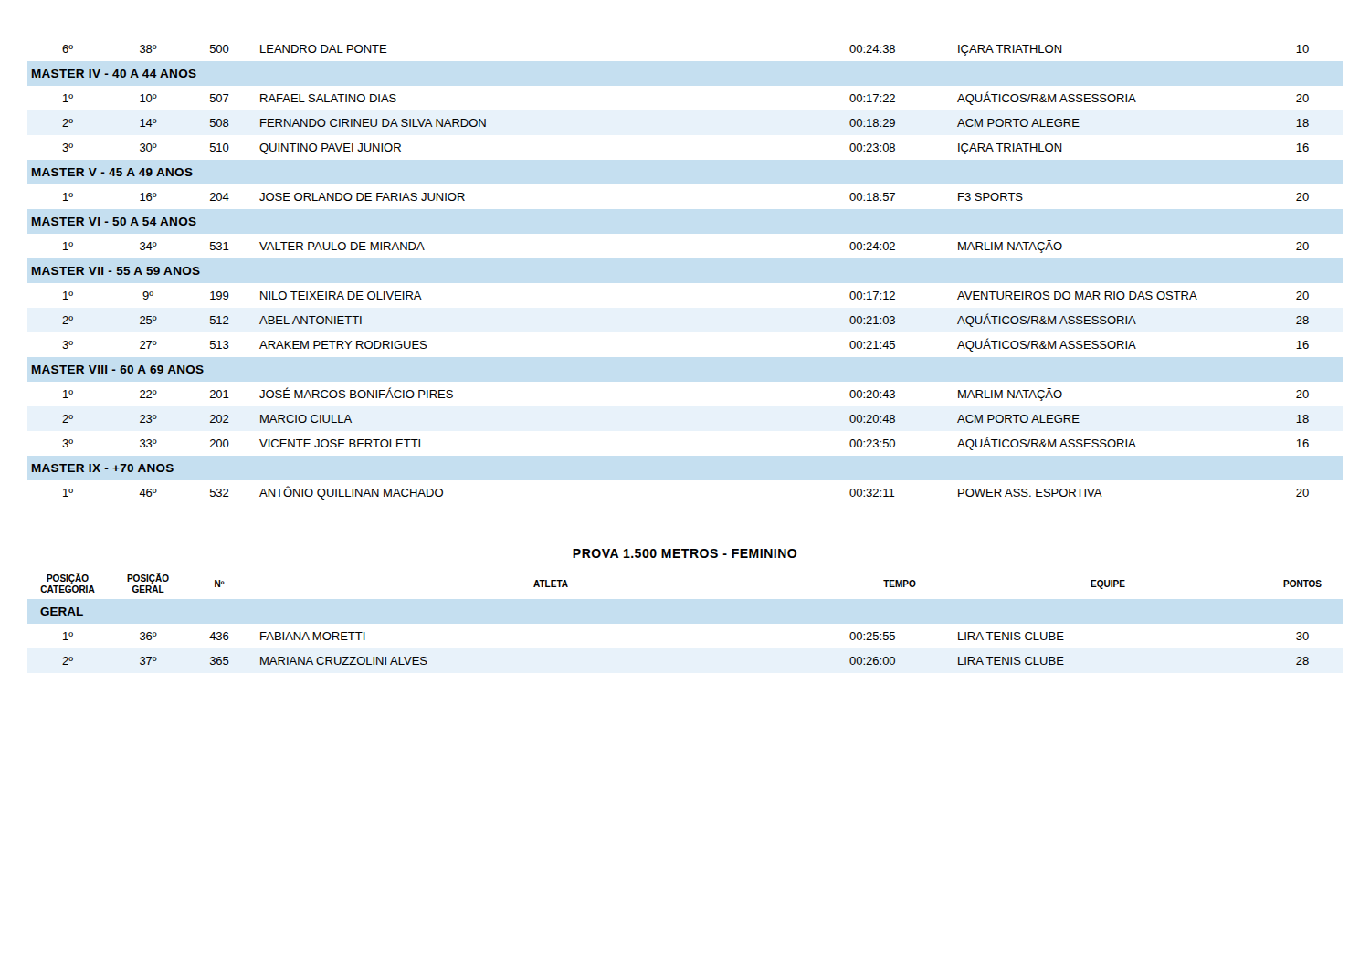| 6º | 38º | 500 | LEANDRO DAL PONTE | 00:24:38 | IÇARA TRIATHLON | 10 |
| MASTER IV - 40 A 44 ANOS |
| 1º | 10º | 507 | RAFAEL SALATINO DIAS | 00:17:22 | AQUÁTICOS/R&M ASSESSORIA | 20 |
| 2º | 14º | 508 | FERNANDO CIRINEU DA SILVA NARDON | 00:18:29 | ACM PORTO ALEGRE | 18 |
| 3º | 30º | 510 | QUINTINO PAVEI JUNIOR | 00:23:08 | IÇARA TRIATHLON | 16 |
| MASTER V - 45 A 49 ANOS |
| 1º | 16º | 204 | JOSE ORLANDO DE FARIAS JUNIOR | 00:18:57 | F3 SPORTS | 20 |
| MASTER VI - 50 A 54 ANOS |
| 1º | 34º | 531 | VALTER PAULO DE MIRANDA | 00:24:02 | MARLIM NATAÇÃO | 20 |
| MASTER VII - 55 A 59 ANOS |
| 1º | 9º | 199 | NILO TEIXEIRA DE OLIVEIRA | 00:17:12 | AVENTUREIROS DO MAR RIO DAS OSTRA | 20 |
| 2º | 25º | 512 | ABEL ANTONIETTI | 00:21:03 | AQUÁTICOS/R&M ASSESSORIA | 28 |
| 3º | 27º | 513 | ARAKEM PETRY RODRIGUES | 00:21:45 | AQUÁTICOS/R&M ASSESSORIA | 16 |
| MASTER VIII - 60 A 69 ANOS |
| 1º | 22º | 201 | JOSÉ MARCOS BONIFÁCIO PIRES | 00:20:43 | MARLIM NATAÇÃO | 20 |
| 2º | 23º | 202 | MARCIO CIULLA | 00:20:48 | ACM PORTO ALEGRE | 18 |
| 3º | 33º | 200 | VICENTE JOSE BERTOLETTI | 00:23:50 | AQUÁTICOS/R&M ASSESSORIA | 16 |
| MASTER IX - +70 ANOS |
| 1º | 46º | 532 | ANTÔNIO QUILLINAN MACHADO | 00:32:11 | POWER ASS. ESPORTIVA | 20 |
PROVA 1.500 METROS - FEMININO
| POSIÇÃO CATEGORIA | POSIÇÃO GERAL | Nº | ATLETA | TEMPO | EQUIPE | PONTOS |
| GERAL |
| 1º | 36º | 436 | FABIANA MORETTI | 00:25:55 | LIRA TENIS CLUBE | 30 |
| 2º | 37º | 365 | MARIANA CRUZZOLINI ALVES | 00:26:00 | LIRA TENIS CLUBE | 28 |